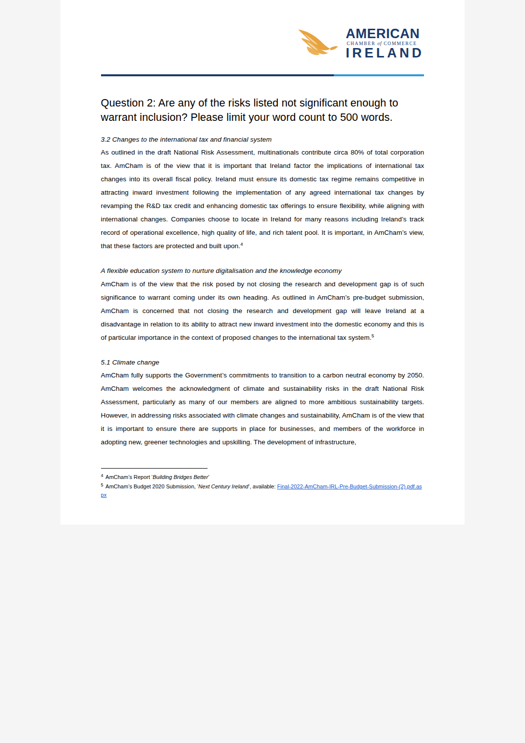AMERICAN CHAMBER of COMMERCE IRELAND
Question 2: Are any of the risks listed not significant enough to warrant inclusion? Please limit your word count to 500 words.
3.2 Changes to the international tax and financial system
As outlined in the draft National Risk Assessment, multinationals contribute circa 80% of total corporation tax. AmCham is of the view that it is important that Ireland factor the implications of international tax changes into its overall fiscal policy. Ireland must ensure its domestic tax regime remains competitive in attracting inward investment following the implementation of any agreed international tax changes by revamping the R&D tax credit and enhancing domestic tax offerings to ensure flexibility, while aligning with international changes. Companies choose to locate in Ireland for many reasons including Ireland’s track record of operational excellence, high quality of life, and rich talent pool. It is important, in AmCham’s view, that these factors are protected and built upon.4
A flexible education system to nurture digitalisation and the knowledge economy
AmCham is of the view that the risk posed by not closing the research and development gap is of such significance to warrant coming under its own heading. As outlined in AmCham’s pre-budget submission, AmCham is concerned that not closing the research and development gap will leave Ireland at a disadvantage in relation to its ability to attract new inward investment into the domestic economy and this is of particular importance in the context of proposed changes to the international tax system.5
5.1 Climate change
AmCham fully supports the Government’s commitments to transition to a carbon neutral economy by 2050. AmCham welcomes the acknowledgment of climate and sustainability risks in the draft National Risk Assessment, particularly as many of our members are aligned to more ambitious sustainability targets. However, in addressing risks associated with climate changes and sustainability, AmCham is of the view that it is important to ensure there are supports in place for businesses, and members of the workforce in adopting new, greener technologies and upskilling. The development of infrastructure,
4 AmCham’s Report ‘Building Bridges Better’
5 AmCham’s Budget 2020 Submission, ‘Next Century Ireland’, available: Final-2022-AmCham-IRL-Pre-Budget-Submission-(2).pdf.aspx